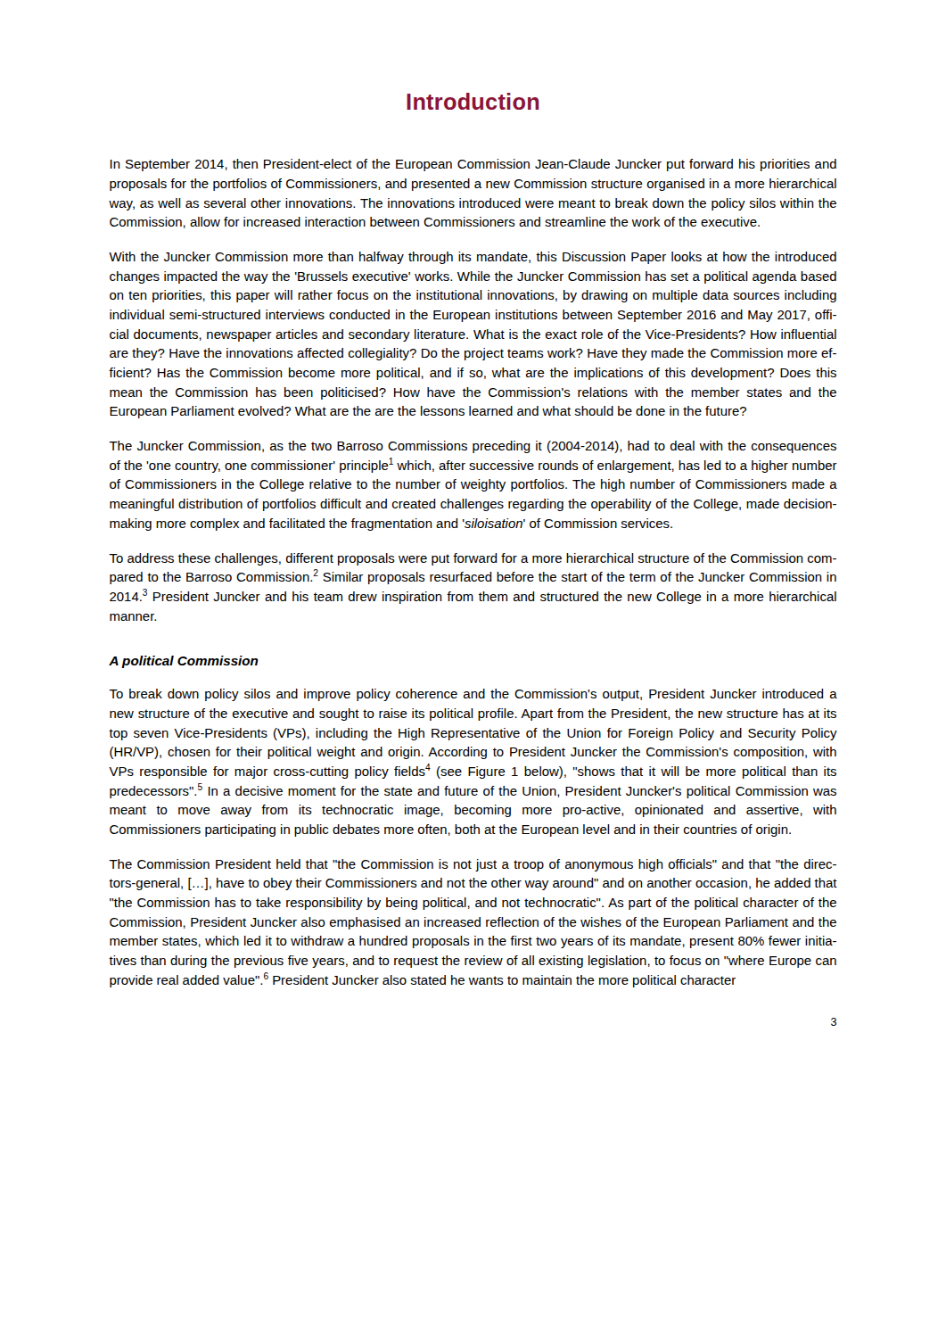Introduction
In September 2014, then President-elect of the European Commission Jean-Claude Juncker put forward his priorities and proposals for the portfolios of Commissioners, and presented a new Commission structure organised in a more hierarchical way, as well as several other innovations. The innovations introduced were meant to break down the policy silos within the Commission, allow for increased interaction between Commissioners and streamline the work of the executive.
With the Juncker Commission more than halfway through its mandate, this Discussion Paper looks at how the introduced changes impacted the way the 'Brussels executive' works. While the Juncker Commission has set a political agenda based on ten priorities, this paper will rather focus on the institutional innovations, by drawing on multiple data sources including individual semi-structured interviews conducted in the European institutions between September 2016 and May 2017, official documents, newspaper articles and secondary literature. What is the exact role of the Vice-Presidents? How influential are they? Have the innovations affected collegiality? Do the project teams work? Have they made the Commission more efficient? Has the Commission become more political, and if so, what are the implications of this development? Does this mean the Commission has been politicised? How have the Commission's relations with the member states and the European Parliament evolved? What are the are the lessons learned and what should be done in the future?
The Juncker Commission, as the two Barroso Commissions preceding it (2004-2014), had to deal with the consequences of the 'one country, one commissioner' principle1 which, after successive rounds of enlargement, has led to a higher number of Commissioners in the College relative to the number of weighty portfolios. The high number of Commissioners made a meaningful distribution of portfolios difficult and created challenges regarding the operability of the College, made decision-making more complex and facilitated the fragmentation and 'siloisation' of Commission services.
To address these challenges, different proposals were put forward for a more hierarchical structure of the Commission compared to the Barroso Commission.2 Similar proposals resurfaced before the start of the term of the Juncker Commission in 2014.3 President Juncker and his team drew inspiration from them and structured the new College in a more hierarchical manner.
A political Commission
To break down policy silos and improve policy coherence and the Commission's output, President Juncker introduced a new structure of the executive and sought to raise its political profile. Apart from the President, the new structure has at its top seven Vice-Presidents (VPs), including the High Representative of the Union for Foreign Policy and Security Policy (HR/VP), chosen for their political weight and origin. According to President Juncker the Commission's composition, with VPs responsible for major cross-cutting policy fields4 (see Figure 1 below), "shows that it will be more political than its predecessors".5 In a decisive moment for the state and future of the Union, President Juncker's political Commission was meant to move away from its technocratic image, becoming more pro-active, opinionated and assertive, with Commissioners participating in public debates more often, both at the European level and in their countries of origin.
The Commission President held that "the Commission is not just a troop of anonymous high officials" and that "the directors-general, […], have to obey their Commissioners and not the other way around" and on another occasion, he added that "the Commission has to take responsibility by being political, and not technocratic". As part of the political character of the Commission, President Juncker also emphasised an increased reflection of the wishes of the European Parliament and the member states, which led it to withdraw a hundred proposals in the first two years of its mandate, present 80% fewer initiatives than during the previous five years, and to request the review of all existing legislation, to focus on "where Europe can provide real added value".6 President Juncker also stated he wants to maintain the more political character
3